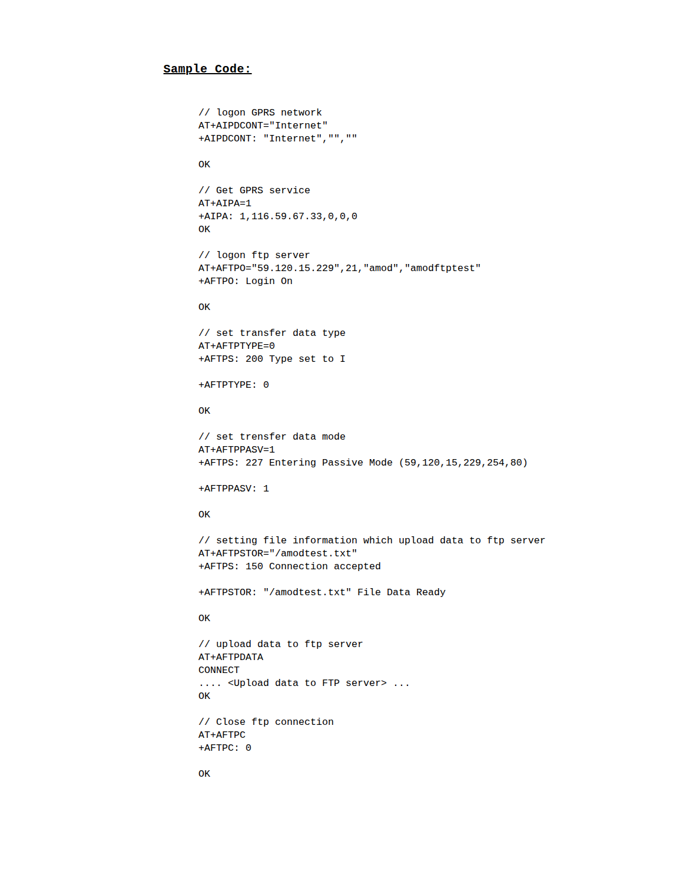Sample Code:
// logon GPRS network
AT+AIPDCONT="Internet"
+AIPDCONT: "Internet","",""

OK

// Get GPRS service
AT+AIPA=1
+AIPA: 1,116.59.67.33,0,0,0
OK

// logon ftp server
AT+AFTPO="59.120.15.229",21,"amod","amodftptest"
+AFTPO: Login On

OK

// set transfer data type
AT+AFTPTYPE=0
+AFTPS: 200 Type set to I

+AFTPTYPE: 0

OK

// set trensfer data mode
AT+AFTPPASV=1
+AFTPS: 227 Entering Passive Mode (59,120,15,229,254,80)

+AFTPPASV: 1

OK

// setting file information which upload data to ftp server
AT+AFTPSTOR="/amodtest.txt"
+AFTPS: 150 Connection accepted

+AFTPSTOR: "/amodtest.txt" File Data Ready

OK

// upload data to ftp server
AT+AFTPDATA
CONNECT
.... <Upload data to FTP server> ...
OK

// Close ftp connection
AT+AFTPC
+AFTPC: 0

OK